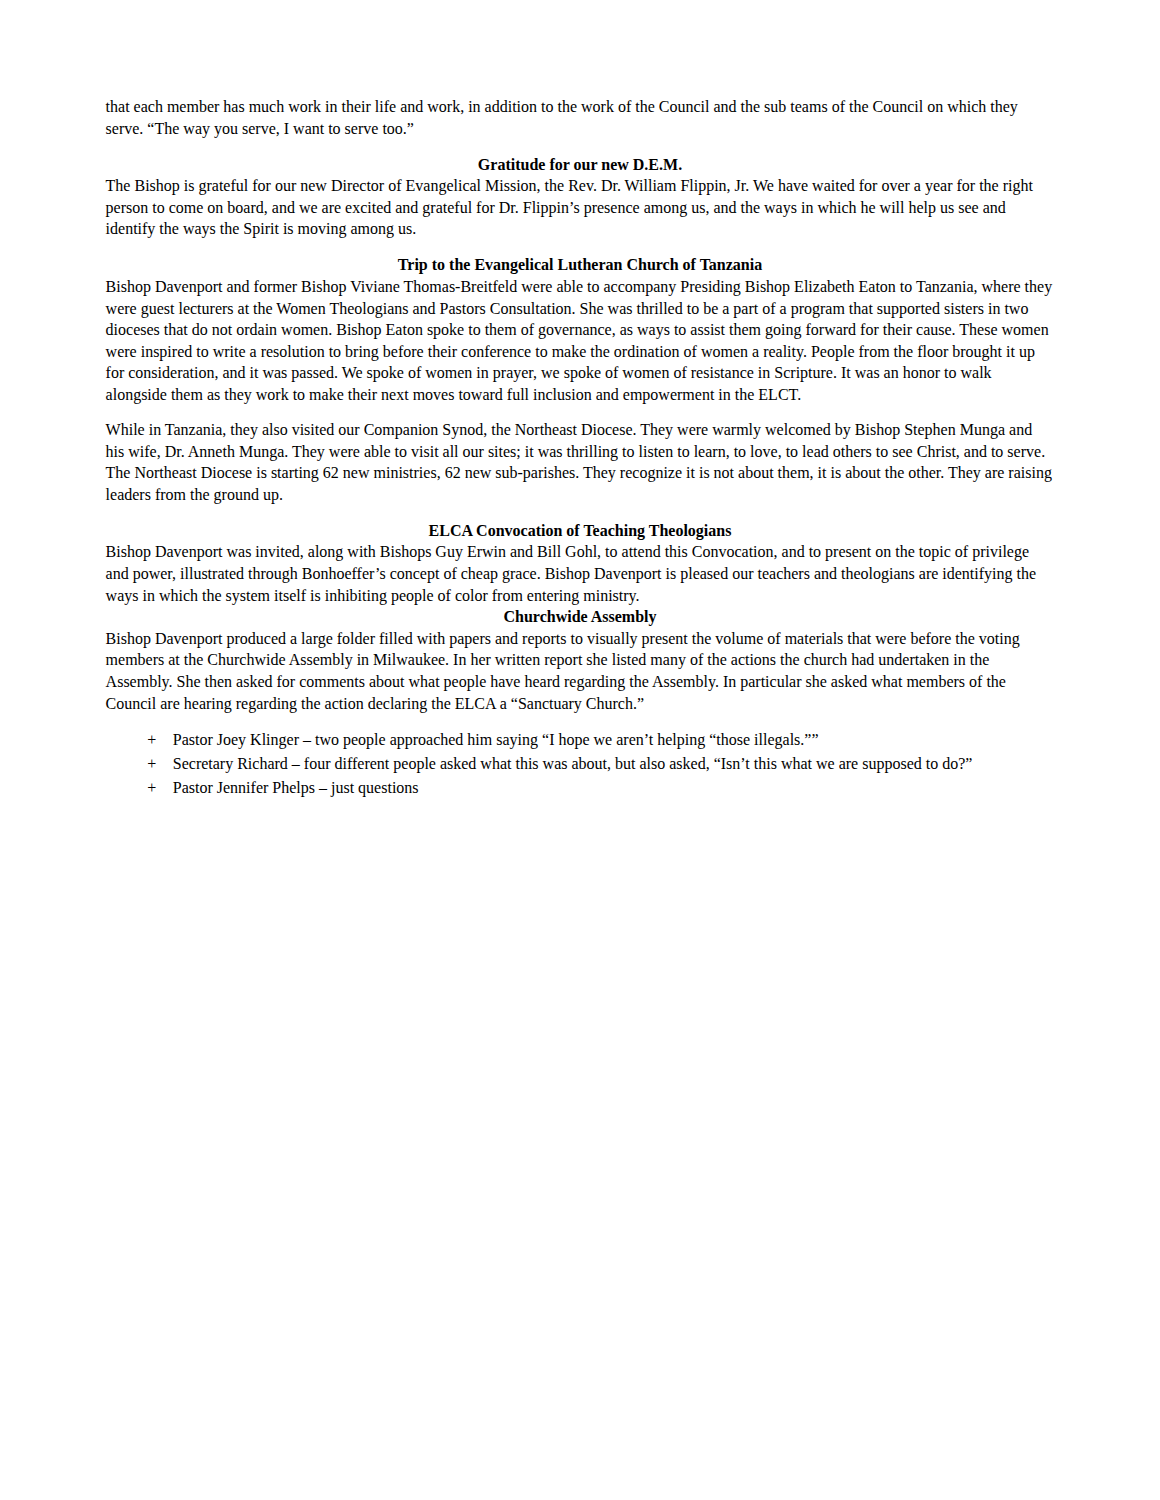that each member has much work in their life and work, in addition to the work of the Council and the sub teams of the Council on which they serve. “The way you serve, I want to serve too.”
Gratitude for our new D.E.M.
The Bishop is grateful for our new Director of Evangelical Mission, the Rev. Dr. William Flippin, Jr. We have waited for over a year for the right person to come on board, and we are excited and grateful for Dr. Flippin’s presence among us, and the ways in which he will help us see and identify the ways the Spirit is moving among us.
Trip to the Evangelical Lutheran Church of Tanzania
Bishop Davenport and former Bishop Viviane Thomas-Breitfeld were able to accompany Presiding Bishop Elizabeth Eaton to Tanzania, where they were guest lecturers at the Women Theologians and Pastors Consultation. She was thrilled to be a part of a program that supported sisters in two dioceses that do not ordain women. Bishop Eaton spoke to them of governance, as ways to assist them going forward for their cause. These women were inspired to write a resolution to bring before their conference to make the ordination of women a reality. People from the floor brought it up for consideration, and it was passed. We spoke of women in prayer, we spoke of women of resistance in Scripture. It was an honor to walk alongside them as they work to make their next moves toward full inclusion and empowerment in the ELCT.
While in Tanzania, they also visited our Companion Synod, the Northeast Diocese. They were warmly welcomed by Bishop Stephen Munga and his wife, Dr. Anneth Munga. They were able to visit all our sites; it was thrilling to listen to learn, to love, to lead others to see Christ, and to serve.
The Northeast Diocese is starting 62 new ministries, 62 new sub-parishes. They recognize it is not about them, it is about the other. They are raising leaders from the ground up.
ELCA Convocation of Teaching Theologians
Bishop Davenport was invited, along with Bishops Guy Erwin and Bill Gohl, to attend this Convocation, and to present on the topic of privilege and power, illustrated through Bonhoeffer’s concept of cheap grace. Bishop Davenport is pleased our teachers and theologians are identifying the ways in which the system itself is inhibiting people of color from entering ministry.
Churchwide Assembly
Bishop Davenport produced a large folder filled with papers and reports to visually present the volume of materials that were before the voting members at the Churchwide Assembly in Milwaukee. In her written report she listed many of the actions the church had undertaken in the Assembly. She then asked for comments about what people have heard regarding the Assembly. In particular she asked what members of the Council are hearing regarding the action declaring the ELCA a “Sanctuary Church.”
Pastor Joey Klinger – two people approached him saying “I hope we aren’t helping “those illegals.””
Secretary Richard – four different people asked what this was about, but also asked, “Isn’t this what we are supposed to do?”
Pastor Jennifer Phelps – just questions